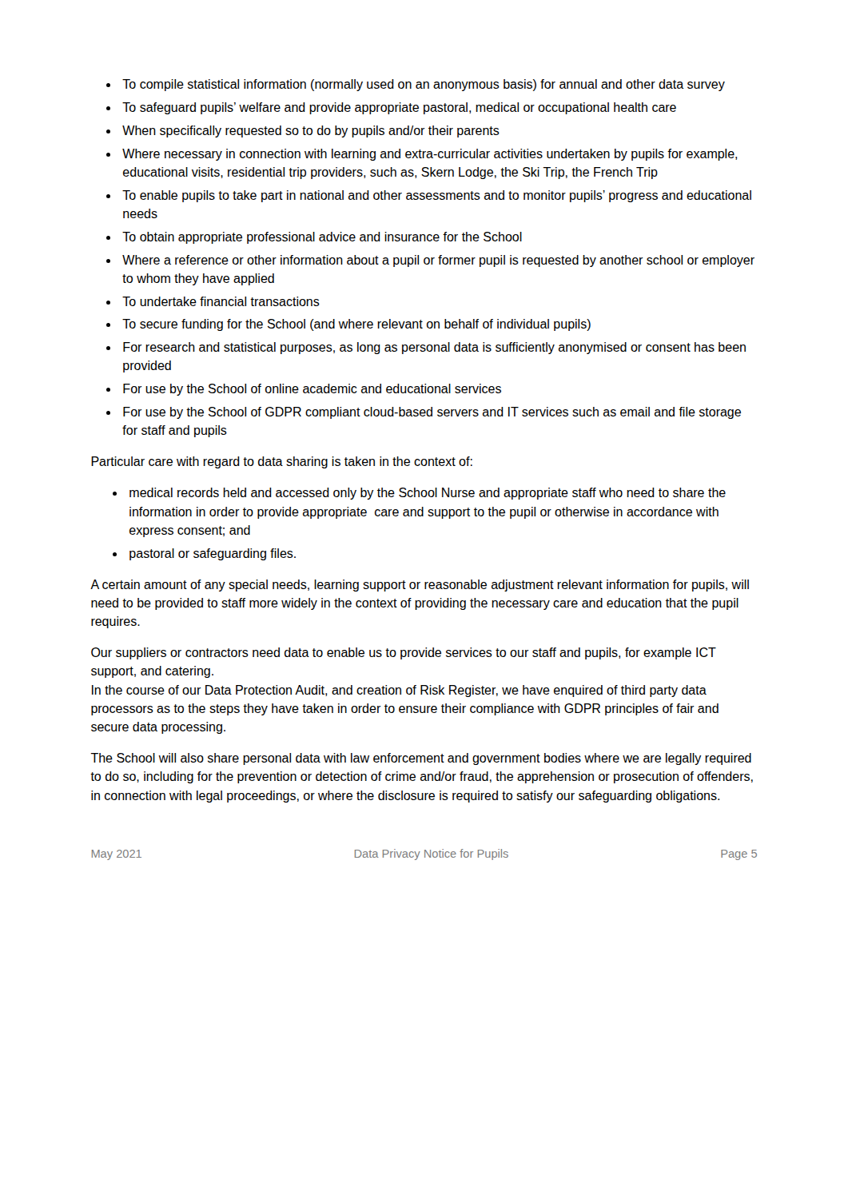To compile statistical information (normally used on an anonymous basis) for annual and other data survey
To safeguard pupils’ welfare and provide appropriate pastoral, medical or occupational health care
When specifically requested so to do by pupils and/or their parents
Where necessary in connection with learning and extra-curricular activities undertaken by pupils for example, educational visits, residential trip providers, such as, Skern Lodge, the Ski Trip, the French Trip
To enable pupils to take part in national and other assessments and to monitor pupils’ progress and educational needs
To obtain appropriate professional advice and insurance for the School
Where a reference or other information about a pupil or former pupil is requested by another school or employer to whom they have applied
To undertake financial transactions
To secure funding for the School (and where relevant on behalf of individual pupils)
For research and statistical purposes, as long as personal data is sufficiently anonymised or consent has been provided
For use by the School of online academic and educational services
For use by the School of GDPR compliant cloud-based servers and IT services such as email and file storage for staff and pupils
Particular care with regard to data sharing is taken in the context of:
medical records held and accessed only by the School Nurse and appropriate staff who need to share the information in order to provide appropriate care and support to the pupil or otherwise in accordance with express consent; and
pastoral or safeguarding files.
A certain amount of any special needs, learning support or reasonable adjustment relevant information for pupils, will need to be provided to staff more widely in the context of providing the necessary care and education that the pupil requires.
Our suppliers or contractors need data to enable us to provide services to our staff and pupils, for example ICT support, and catering.
In the course of our Data Protection Audit, and creation of Risk Register, we have enquired of third party data processors as to the steps they have taken in order to ensure their compliance with GDPR principles of fair and secure data processing.
The School will also share personal data with law enforcement and government bodies where we are legally required to do so, including for the prevention or detection of crime and/or fraud, the apprehension or prosecution of offenders, in connection with legal proceedings, or where the disclosure is required to satisfy our safeguarding obligations.
May 2021 Data Privacy Notice for Pupils Page 5